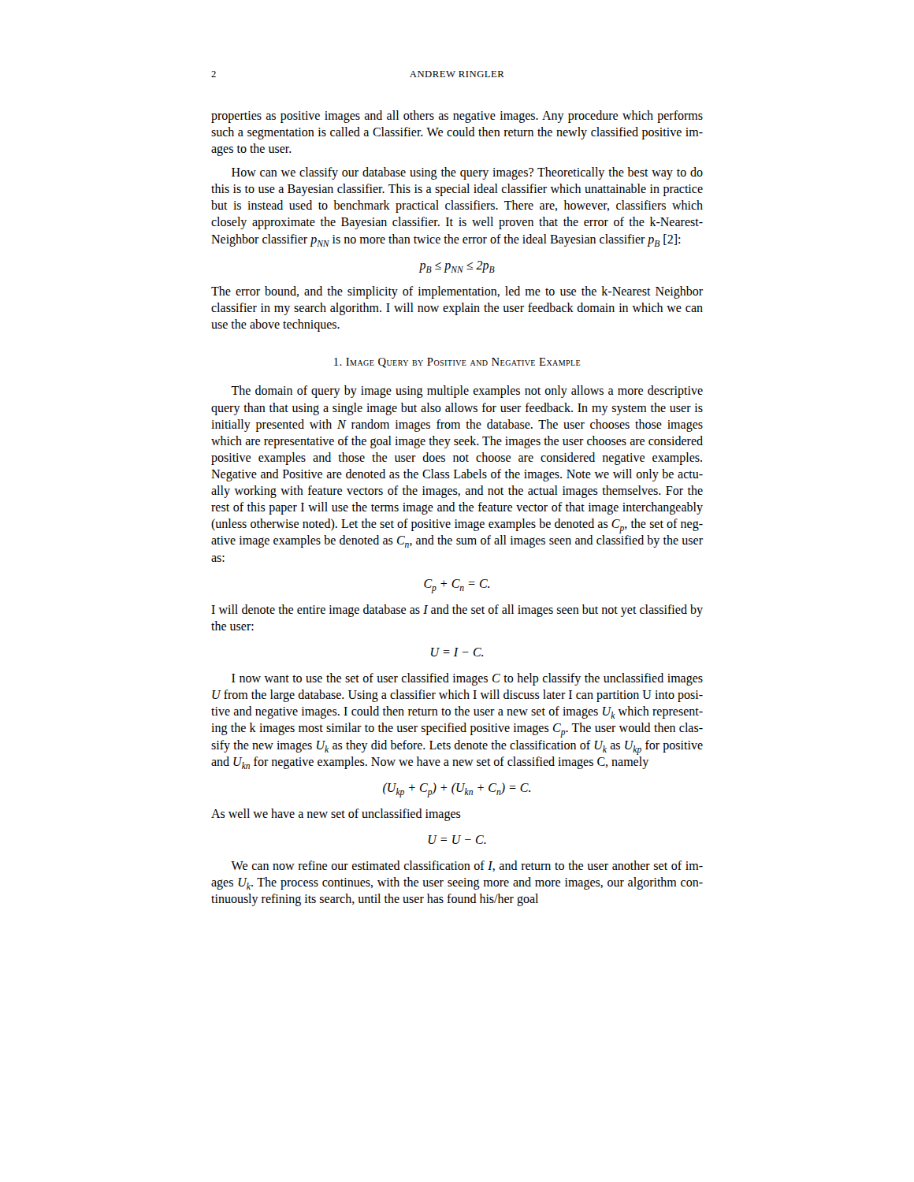2 ANDREW RINGLER
properties as positive images and all others as negative images. Any procedure which performs such a segmentation is called a Classifier. We could then return the newly classified positive images to the user.
How can we classify our database using the query images? Theoretically the best way to do this is to use a Bayesian classifier. This is a special ideal classifier which unattainable in practice but is instead used to benchmark practical classifiers. There are, however, classifiers which closely approximate the Bayesian classifier. It is well proven that the error of the k-Nearest-Neighbor classifier pNN is no more than twice the error of the ideal Bayesian classifier pB [2]:
pB ≤ pNN ≤ 2pB
The error bound, and the simplicity of implementation, led me to use the k-Nearest Neighbor classifier in my search algorithm. I will now explain the user feedback domain in which we can use the above techniques.
1. Image Query by Positive and Negative Example
The domain of query by image using multiple examples not only allows a more descriptive query than that using a single image but also allows for user feedback. In my system the user is initially presented with N random images from the database. The user chooses those images which are representative of the goal image they seek. The images the user chooses are considered positive examples and those the user does not choose are considered negative examples. Negative and Positive are denoted as the Class Labels of the images. Note we will only be actually working with feature vectors of the images, and not the actual images themselves. For the rest of this paper I will use the terms image and the feature vector of that image interchangeably (unless otherwise noted). Let the set of positive image examples be denoted as Cp, the set of negative image examples be denoted as Cn, and the sum of all images seen and classified by the user as:
Cp + Cn = C.
I will denote the entire image database as I and the set of all images seen but not yet classified by the user:
U = I − C.
I now want to use the set of user classified images C to help classify the unclassified images U from the large database. Using a classifier which I will discuss later I can partition U into positive and negative images. I could then return to the user a new set of images Uk which representing the k images most similar to the user specified positive images Cp. The user would then classify the new images Uk as they did before. Lets denote the classification of Uk as Ukp for positive and Ukn for negative examples. Now we have a new set of classified images C, namely
(Ukp + Cp) + (Ukn + Cn) = C.
As well we have a new set of unclassified images
U = U − C.
We can now refine our estimated classification of I, and return to the user another set of images Uk. The process continues, with the user seeing more and more images, our algorithm continuously refining its search, until the user has found his/her goal